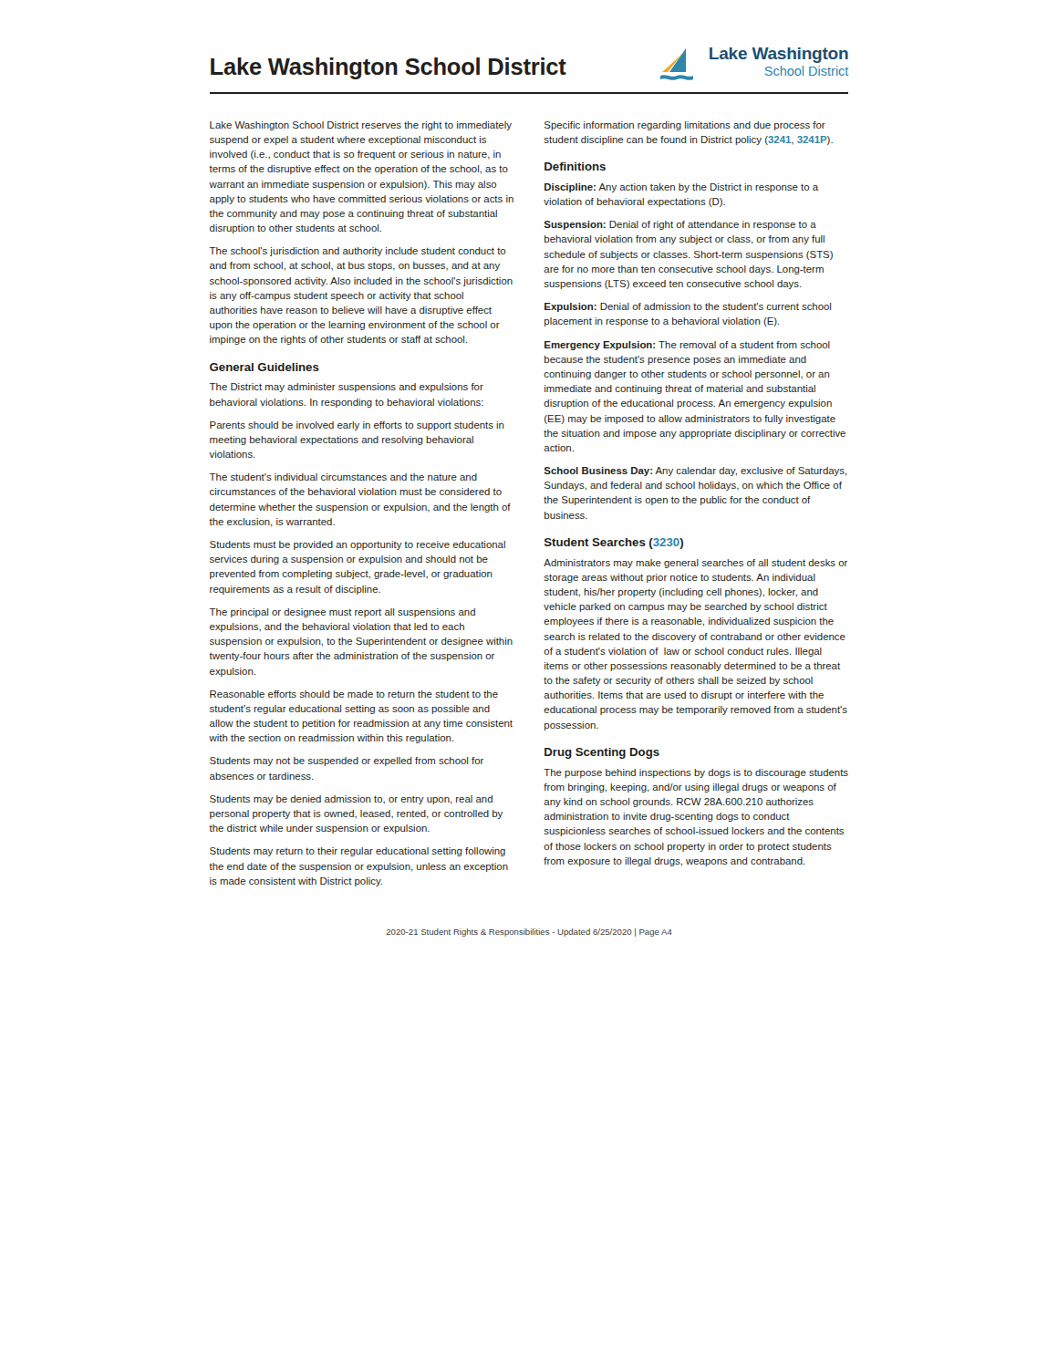Lake Washington School District
Lake Washington School District
Lake Washington School District reserves the right to immediately suspend or expel a student where exceptional misconduct is involved (i.e., conduct that is so frequent or serious in nature, in terms of the disruptive effect on the operation of the school, as to warrant an immediate suspension or expulsion). This may also apply to students who have committed serious violations or acts in the community and may pose a continuing threat of substantial disruption to other students at school.
The school's jurisdiction and authority include student conduct to and from school, at school, at bus stops, on busses, and at any school-sponsored activity. Also included in the school's jurisdiction is any off-campus student speech or activity that school authorities have reason to believe will have a disruptive effect upon the operation or the learning environment of the school or impinge on the rights of other students or staff at school.
General Guidelines
The District may administer suspensions and expulsions for behavioral violations. In responding to behavioral violations:
Parents should be involved early in efforts to support students in meeting behavioral expectations and resolving behavioral violations.
The student's individual circumstances and the nature and circumstances of the behavioral violation must be considered to determine whether the suspension or expulsion, and the length of the exclusion, is warranted.
Students must be provided an opportunity to receive educational services during a suspension or expulsion and should not be prevented from completing subject, grade-level, or graduation requirements as a result of discipline.
The principal or designee must report all suspensions and expulsions, and the behavioral violation that led to each suspension or expulsion, to the Superintendent or designee within twenty-four hours after the administration of the suspension or expulsion.
Reasonable efforts should be made to return the student to the student's regular educational setting as soon as possible and allow the student to petition for readmission at any time consistent with the section on readmission within this regulation.
Students may not be suspended or expelled from school for absences or tardiness.
Students may be denied admission to, or entry upon, real and personal property that is owned, leased, rented, or controlled by the district while under suspension or expulsion.
Students may return to their regular educational setting following the end date of the suspension or expulsion, unless an exception is made consistent with District policy.
Specific information regarding limitations and due process for student discipline can be found in District policy (3241, 3241P).
Definitions
Discipline: Any action taken by the District in response to a violation of behavioral expectations (D).
Suspension: Denial of right of attendance in response to a behavioral violation from any subject or class, or from any full schedule of subjects or classes. Short-term suspensions (STS) are for no more than ten consecutive school days. Long-term suspensions (LTS) exceed ten consecutive school days.
Expulsion: Denial of admission to the student's current school placement in response to a behavioral violation (E).
Emergency Expulsion: The removal of a student from school because the student's presence poses an immediate and continuing danger to other students or school personnel, or an immediate and continuing threat of material and substantial disruption of the educational process. An emergency expulsion (EE) may be imposed to allow administrators to fully investigate the situation and impose any appropriate disciplinary or corrective action.
School Business Day: Any calendar day, exclusive of Saturdays, Sundays, and federal and school holidays, on which the Office of the Superintendent is open to the public for the conduct of business.
Student Searches (3230)
Administrators may make general searches of all student desks or storage areas without prior notice to students. An individual student, his/her property (including cell phones), locker, and vehicle parked on campus may be searched by school district employees if there is a reasonable, individualized suspicion the search is related to the discovery of contraband or other evidence of a student's violation of law or school conduct rules. Illegal items or other possessions reasonably determined to be a threat to the safety or security of others shall be seized by school authorities. Items that are used to disrupt or interfere with the educational process may be temporarily removed from a student's possession.
Drug Scenting Dogs
The purpose behind inspections by dogs is to discourage students from bringing, keeping, and/or using illegal drugs or weapons of any kind on school grounds. RCW 28A.600.210 authorizes administration to invite drug-scenting dogs to conduct suspicionless searches of school-issued lockers and the contents of those lockers on school property in order to protect students from exposure to illegal drugs, weapons and contraband.
2020-21 Student Rights & Responsibilities - Updated 6/25/2020 | Page A4